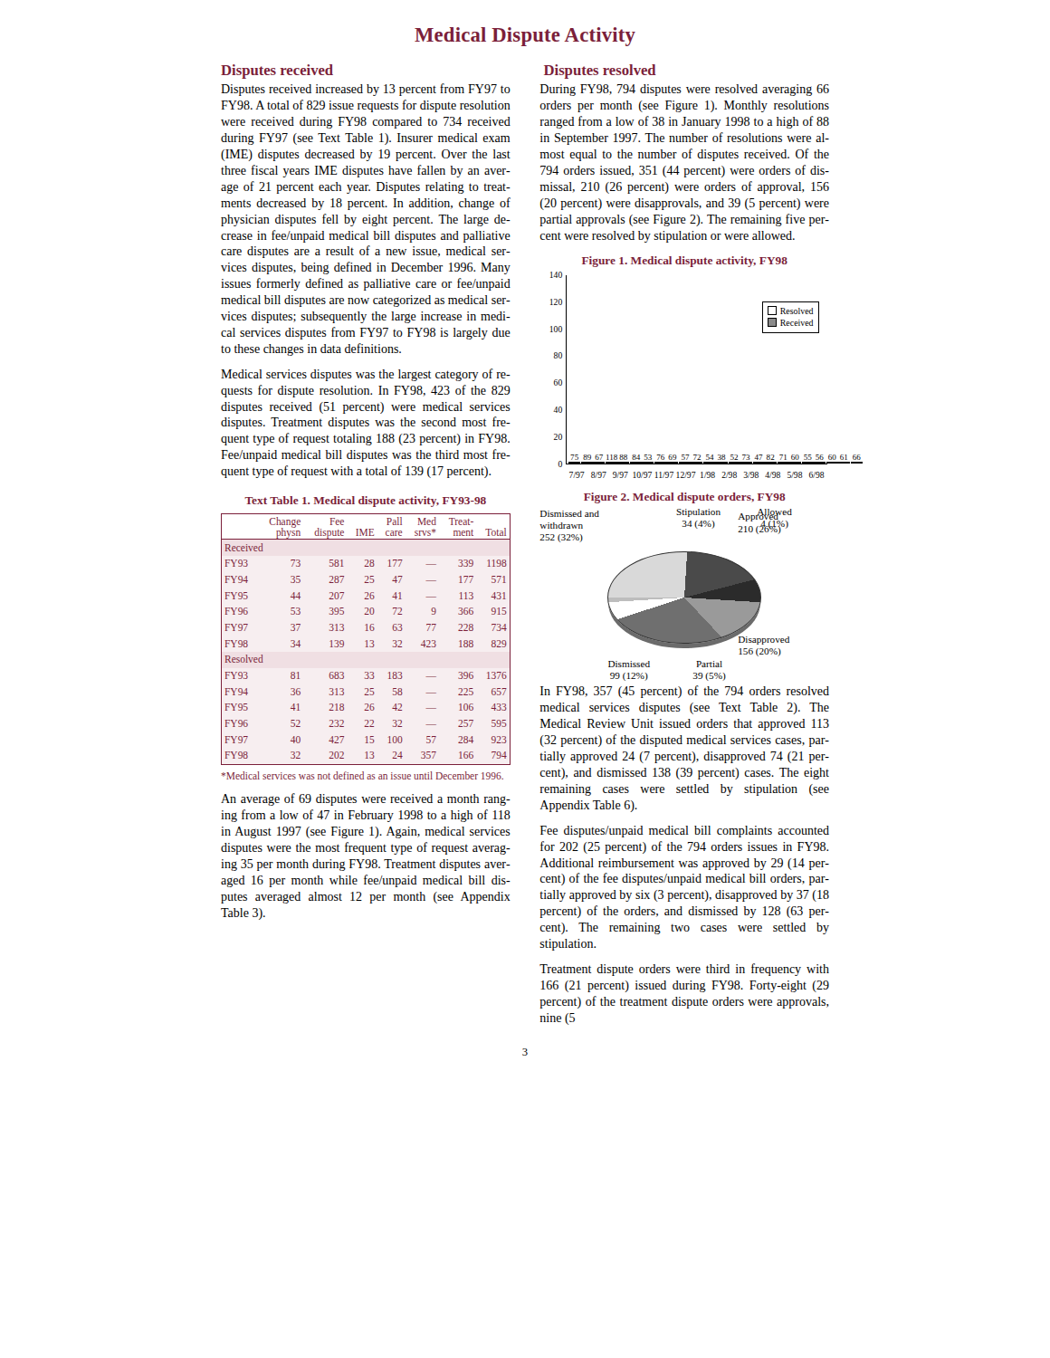Medical Dispute Activity
Disputes received
Disputes received increased by 13 percent from FY97 to FY98. A total of 829 issue requests for dispute resolution were received during FY98 compared to 734 received during FY97 (see Text Table 1). Insurer medical exam (IME) disputes decreased by 19 percent. Over the last three fiscal years IME disputes have fallen by an average of 21 percent each year. Disputes relating to treatments decreased by 18 percent. In addition, change of physician disputes fell by eight percent. The large decrease in fee/unpaid medical bill disputes and palliative care disputes are a result of a new issue, medical services disputes, being defined in December 1996. Many issues formerly defined as palliative care or fee/unpaid medical bill disputes are now categorized as medical services disputes; subsequently the large increase in medical services disputes from FY97 to FY98 is largely due to these changes in data definitions.
Medical services disputes was the largest category of requests for dispute resolution. In FY98, 423 of the 829 disputes received (51 percent) were medical services disputes. Treatment disputes was the second most frequent type of request totaling 188 (23 percent) in FY98. Fee/unpaid medical bill disputes was the third most frequent type of request with a total of 139 (17 percent).
Text Table 1. Medical dispute activity, FY93-98
| | Change | Fee | | Pall | Med | Treat- | |
| --- | --- | --- | --- | --- | --- | --- | --- |
| | physn | dispute | IME | care | srvs* | ment | Total |
| Received |
| FY93 | 73 | 581 | 28 | 177 | — | 339 | 1198 |
| FY94 | 35 | 287 | 25 | 47 | — | 177 | 571 |
| FY95 | 44 | 207 | 26 | 41 | — | 113 | 431 |
| FY96 | 53 | 395 | 20 | 72 | 9 | 366 | 915 |
| FY97 | 37 | 313 | 16 | 63 | 77 | 228 | 734 |
| FY98 | 34 | 139 | 13 | 32 | 423 | 188 | 829 |
| Resolved |
| FY93 | 81 | 683 | 33 | 183 | — | 396 | 1376 |
| FY94 | 36 | 313 | 25 | 58 | — | 225 | 657 |
| FY95 | 41 | 218 | 26 | 42 | — | 106 | 433 |
| FY96 | 52 | 232 | 22 | 32 | — | 257 | 595 |
| FY97 | 40 | 427 | 15 | 100 | 57 | 284 | 923 |
| FY98 | 32 | 202 | 13 | 24 | 357 | 166 | 794 |
*Medical services was not defined as an issue until December 1996.
An average of 69 disputes were received a month ranging from a low of 47 in February 1998 to a high of 118 in August 1997 (see Figure 1). Again, medical services disputes were the most frequent type of request averaging 35 per month during FY98. Treatment disputes averaged 16 per month while fee/unpaid medical bill disputes averaged almost 12 per month (see Appendix Table 3).
Disputes resolved
During FY98, 794 disputes were resolved averaging 66 orders per month (see Figure 1). Monthly resolutions ranged from a low of 38 in January 1998 to a high of 88 in September 1997. The number of resolutions were almost equal to the number of disputes received. Of the 794 orders issued, 351 (44 percent) were orders of dismissal, 210 (26 percent) were orders of approval, 156 (20 percent) were disapprovals, and 39 (5 percent) were partial approvals (see Figure 2). The remaining five percent were resolved by stipulation or were allowed.
Figure 1. Medical dispute activity, FY98
140 120 100 80 60 40 20 0
Resolved
Received
75
89
67
118
88
84
53
76
69
57
72
54
38
52
73
47
82
71
60
55
56
60
61
66
7/978/979/9710/9711/9712/971/982/983/984/985/986/98
Figure 2. Medical dispute orders, FY98
Dismissed and
withdrawn
252 (32%)
Stipulation
34 (4%)
Allowed
4 (1%)
Approved
210 (26%)
Disapproved
156 (20%)
Partial
39 (5%)
Dismissed
99 (12%)
In FY98, 357 (45 percent) of the 794 orders resolved medical services disputes (see Text Table 2). The Medical Review Unit issued orders that approved 113 (32 percent) of the disputed medical services cases, partially approved 24 (7 percent), disapproved 74 (21 percent), and dismissed 138 (39 percent) cases. The eight remaining cases were settled by stipulation (see Appendix Table 6).
Fee disputes/unpaid medical bill complaints accounted for 202 (25 percent) of the 794 orders issues in FY98. Additional reimbursement was approved by 29 (14 percent) of the fee disputes/unpaid medical bill orders, partially approved by six (3 percent), disapproved by 37 (18 percent) of the orders, and dismissed by 128 (63 percent). The remaining two cases were settled by stipulation.
Treatment dispute orders were third in frequency with 166 (21 percent) issued during FY98. Forty-eight (29 percent) of the treatment dispute orders were approvals, nine (5
3